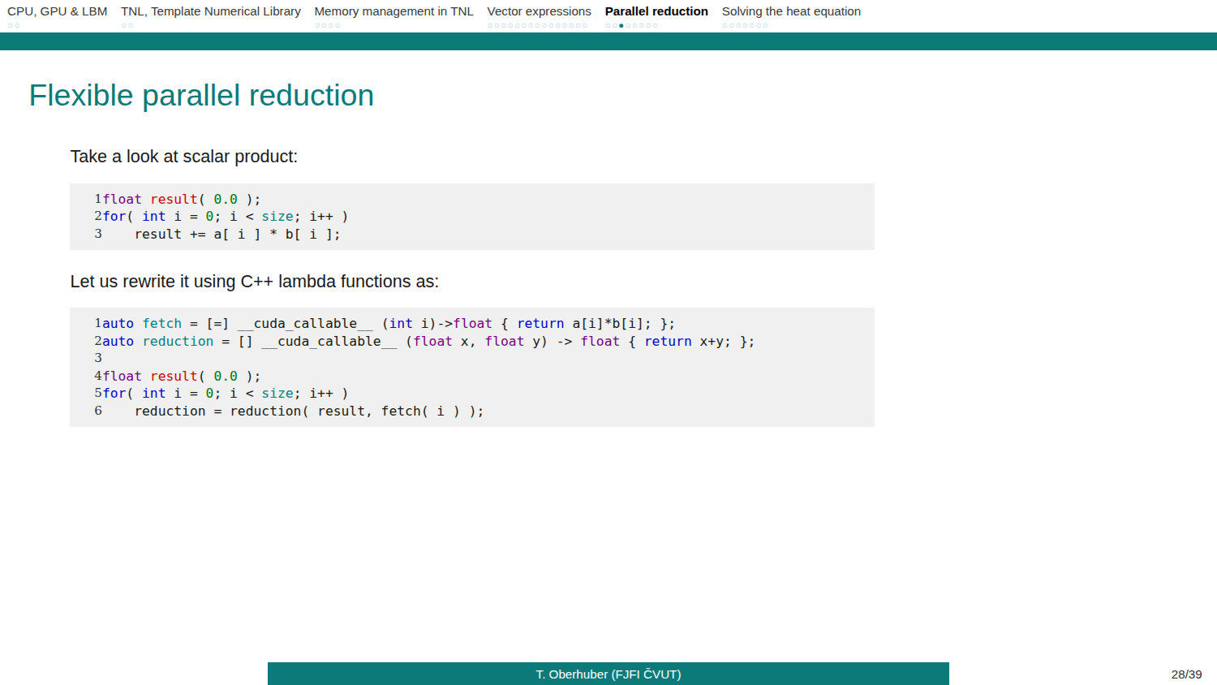CPU, GPU & LBM ○○
TNL, Template Numerical Library ○○
Memory management in TNL ○○○○
Vector expressions ○○○○○○○○○○○○○○○
Parallel reduction ○○●○○○○○
Solving the heat equation ○○○○○○○
Flexible parallel reduction
Take a look at scalar product:
| 1 | float result ( 0.0 ); |
| 2 | for ( int i = 0 ; i < size ; i++ ) |
| 3 | result += a[ i ] * b[ i ]; |
Let us rewrite it using C++ lambda functions as:
| 1 | auto fetch = [=] __cuda_callable__ ( int i)-> float { return a[i]*b[i]; }; |
| 2 | auto reduction = [] __cuda_callable__ ( float x, float y) -> float { return x+y; }; |
| 3 | |
| 4 | float result ( 0.0 ); |
| 5 | for ( int i = 0 ; i < size ; i++ ) |
| 6 | reduction = reduction( result, fetch( i ) ); |
T. Oberhuber (FJFI ČVUT)
28/39